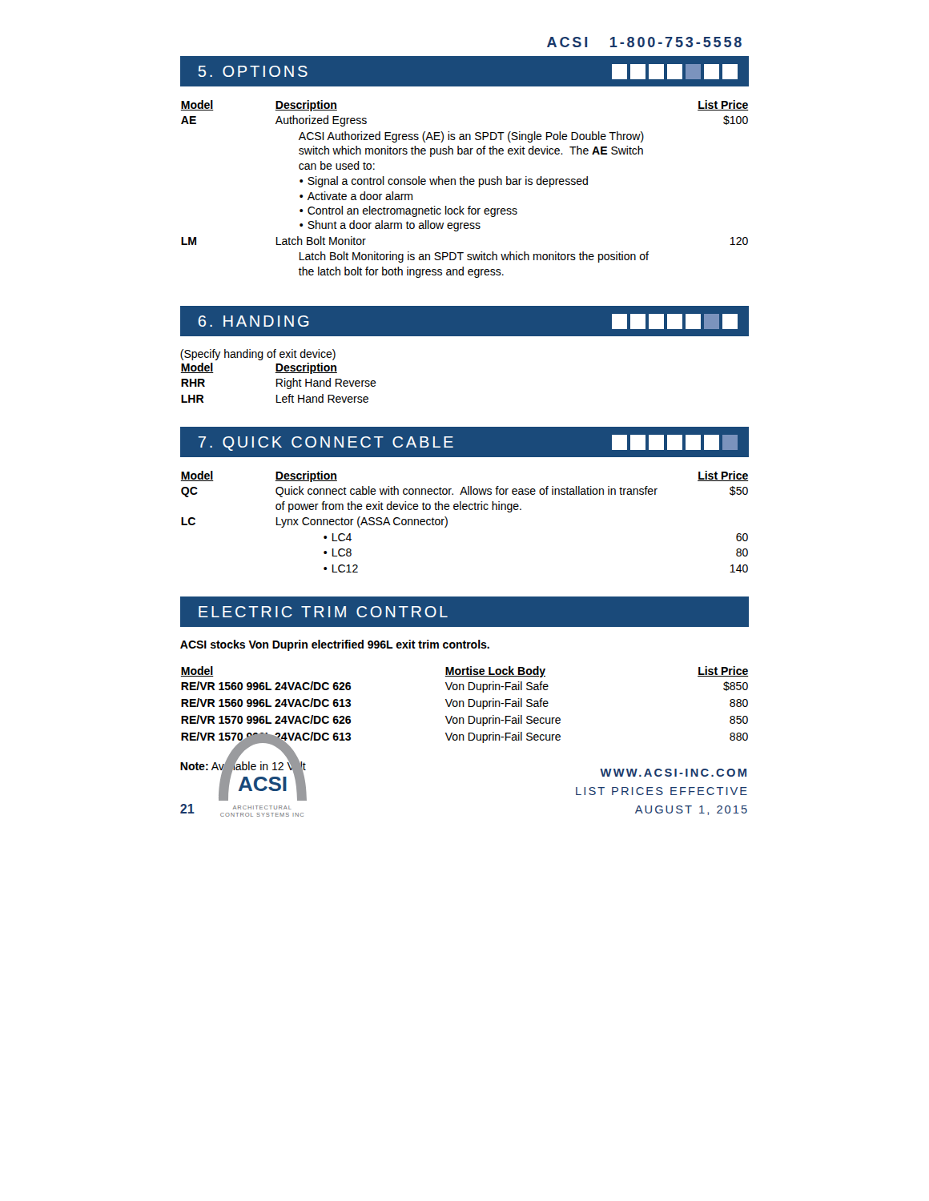ACSI 1-800-753-5558
5. OPTIONS
| Model | Description | List Price |
| --- | --- | --- |
| AE | Authorized Egress | $100 |
| | ACSI Authorized Egress (AE) is an SPDT (Single Pole Double Throw) switch which monitors the push bar of the exit device. The AE Switch can be used to: | |
| | Signal a control console when the push bar is depressed Activate a door alarm Control an electromagnetic lock for egress Shunt a door alarm to allow egress | |
| LM | Latch Bolt Monitor | 120 |
| | Latch Bolt Monitoring is an SPDT switch which monitors the position of the latch bolt for both ingress and egress. | |
6. HANDING
(Specify handing of exit device)
| Model | Description |
| --- | --- |
| RHR | Right Hand Reverse |
| LHR | Left Hand Reverse |
7. QUICK CONNECT CABLE
| Model | Description | List Price |
| --- | --- | --- |
| QC | Quick connect cable with connector. Allows for ease of installation in transfer of power from the exit device to the electric hinge. | $50 |
| LC | Lynx Connector (ASSA Connector) | |
| | LC4 | 60 |
| | LC8 | 80 |
| | LC12 | 140 |
ELECTRIC TRIM CONTROL
ACSI stocks Von Duprin electrified 996L exit trim controls.
| Model | Mortise Lock Body | List Price |
| --- | --- | --- |
| RE/VR 1560 996L 24VAC/DC 626 | Von Duprin-Fail Safe | $850 |
| RE/VR 1560 996L 24VAC/DC 613 | Von Duprin-Fail Safe | 880 |
| RE/VR 1570 996L 24VAC/DC 626 | Von Duprin-Fail Secure | 850 |
| RE/VR 1570 996L 24VAC/DC 613 | Von Duprin-Fail Secure | 880 |
Note: Available in 12 Volt
21
ACSI
ARCHITECTURAL
CONTROL SYSTEMS INC
WWW.ACSI-INC.COM
LIST PRICES EFFECTIVE
AUGUST 1, 2015